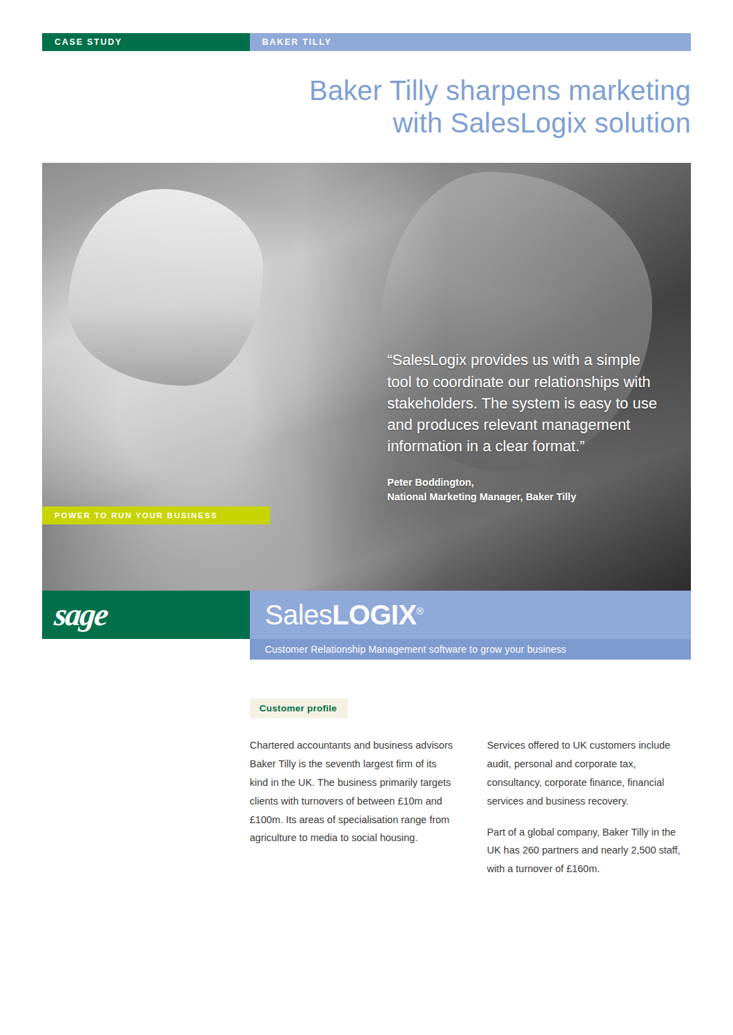Case Study
Baker Tilly
Baker Tilly sharpens marketing
with SalesLogix solution
“SalesLogix provides us with a simple tool to coordinate our relationships with stakeholders. The system is easy to use and produces relevant management information in a clear format.” Peter Boddington,
National Marketing Manager, Baker Tilly
Power to run your business
sage
SalesLOGIX®
Customer Relationship Management software to grow your business
Customer profile
Chartered accountants and business advisors Baker Tilly is the seventh largest firm of its kind in the UK. The business primarily targets clients with turnovers of between £10m and £100m. Its areas of specialisation range from agriculture to media to social housing.
Services offered to UK customers include audit, personal and corporate tax, consultancy, corporate finance, financial services and business recovery.
Part of a global company, Baker Tilly in the UK has 260 partners and nearly 2,500 staff, with a turnover of £160m.